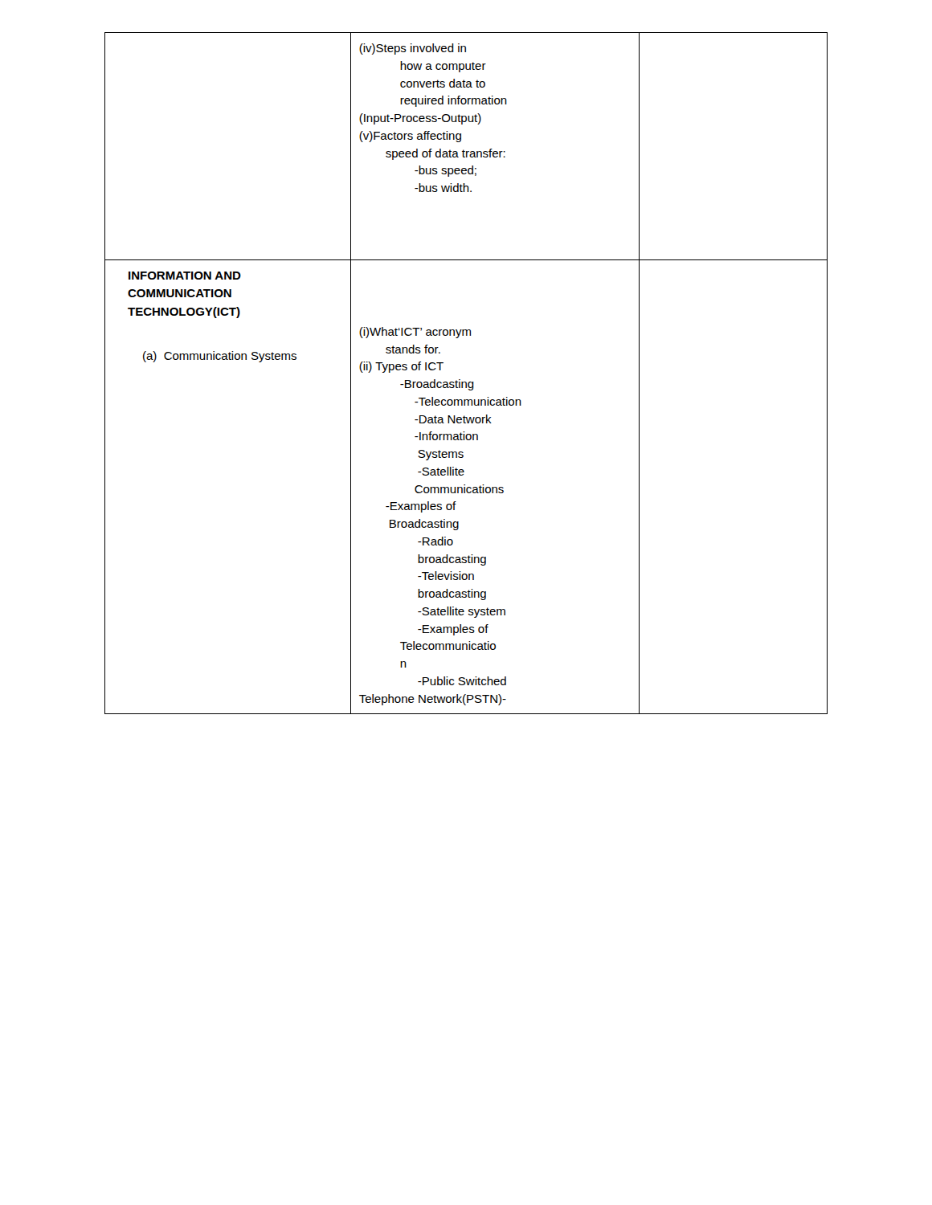| | (iv)Steps involved in how a computer converts data to required information (Input-Process-Output) (v)Factors affecting speed of data transfer: -bus speed; -bus width. | |
| INFORMATION AND COMMUNICATION TECHNOLOGY(ICT) (a) Communication Systems | (i)What‘ICT’ acronym stands for. (ii) Types of ICT -Broadcasting -Telecommunication -Data Network -Information Systems -Satellite Communications -Examples of Broadcasting -Radio broadcasting -Television broadcasting -Satellite system -Examples of Telecommunicatio n -Public Switched Telephone Network(PSTN)- | |